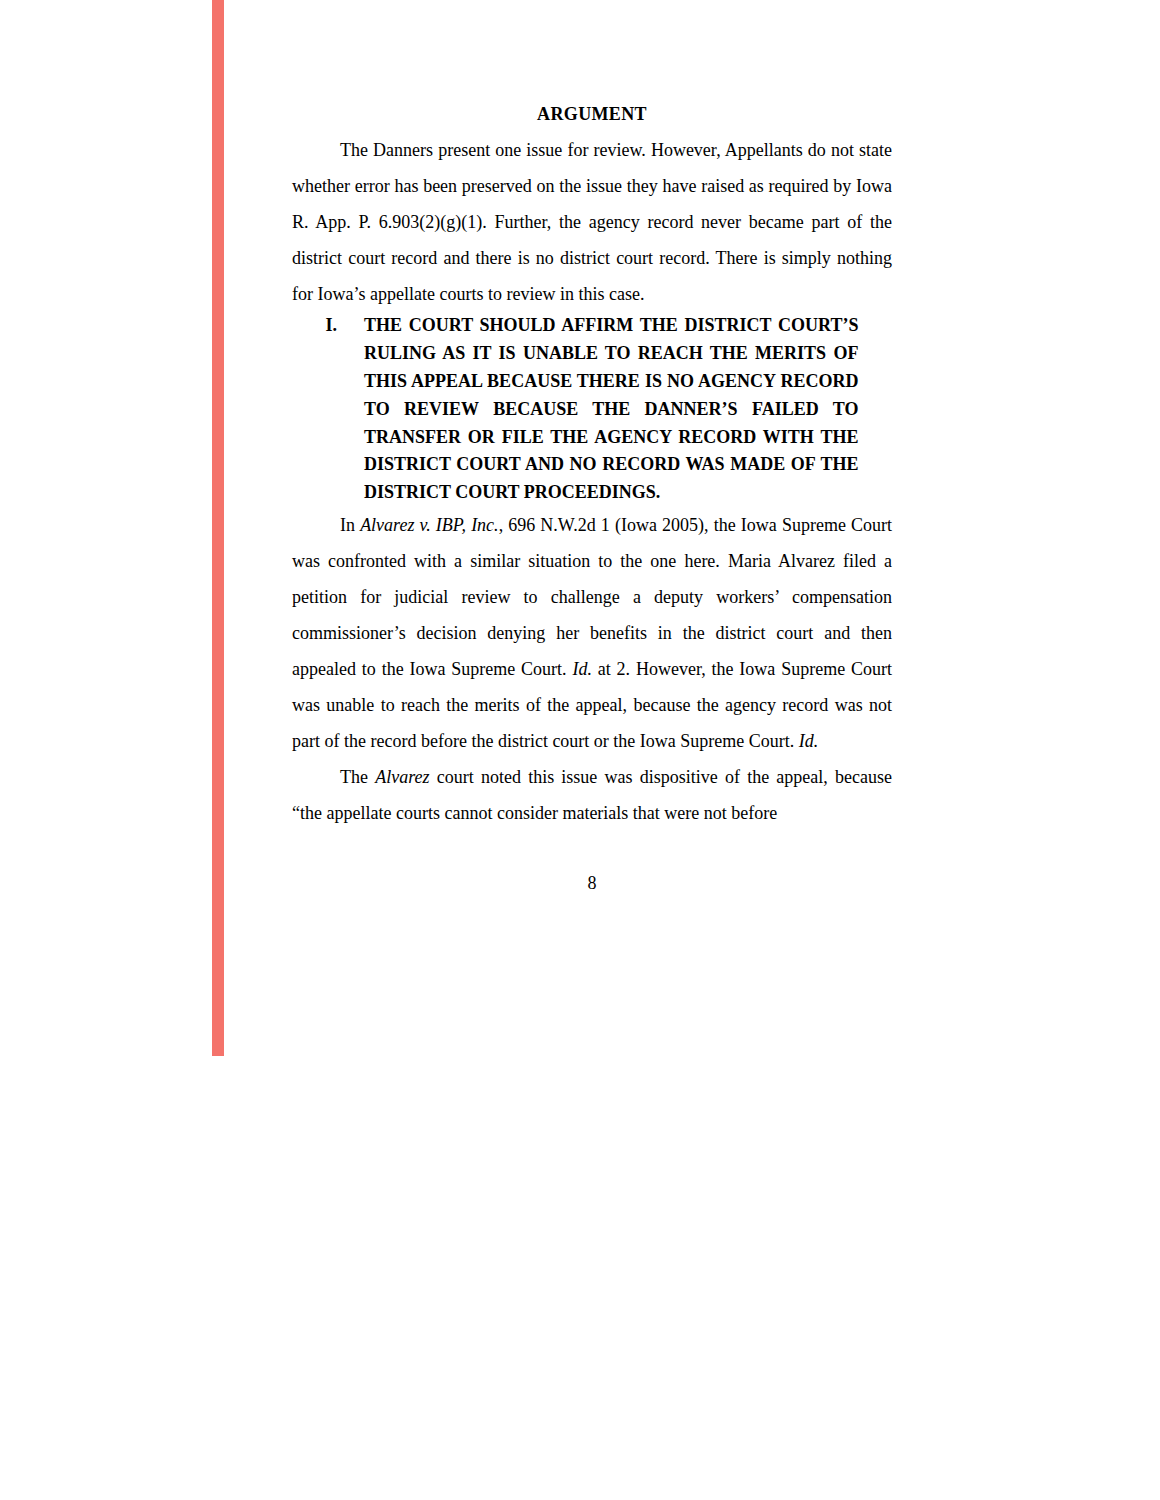ARGUMENT
The Danners present one issue for review. However, Appellants do not state whether error has been preserved on the issue they have raised as required by Iowa R. App. P. 6.903(2)(g)(1). Further, the agency record never became part of the district court record and there is no district court record. There is simply nothing for Iowa’s appellate courts to review in this case.
I.
THE COURT SHOULD AFFIRM THE DISTRICT COURT’S RULING AS IT IS UNABLE TO REACH THE MERITS OF THIS APPEAL BECAUSE THERE IS NO AGENCY RECORD TO REVIEW BECAUSE THE DANNER’S FAILED TO TRANSFER OR FILE THE AGENCY RECORD WITH THE DISTRICT COURT AND NO RECORD WAS MADE OF THE DISTRICT COURT PROCEEDINGS.
In Alvarez v. IBP, Inc., 696 N.W.2d 1 (Iowa 2005), the Iowa Supreme Court was confronted with a similar situation to the one here. Maria Alvarez filed a petition for judicial review to challenge a deputy workers’ compensation commissioner’s decision denying her benefits in the district court and then appealed to the Iowa Supreme Court. Id. at 2. However, the Iowa Supreme Court was unable to reach the merits of the appeal, because the agency record was not part of the record before the district court or the Iowa Supreme Court. Id.
The Alvarez court noted this issue was dispositive of the appeal, because “the appellate courts cannot consider materials that were not before
8